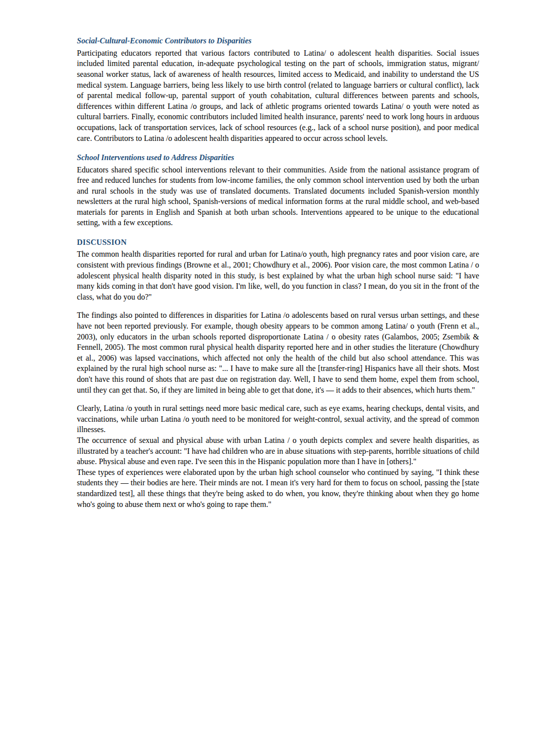Social-Cultural-Economic Contributors to Disparities
Participating educators reported that various factors contributed to Latina/ o adolescent health disparities. Social issues included limited parental education, in-adequate psychological testing on the part of schools, immigration status, migrant/ seasonal worker status, lack of awareness of health resources, limited access to Medicaid, and inability to understand the US medical system. Language barriers, being less likely to use birth control (related to language barriers or cultural conflict), lack of parental medical follow-up, parental support of youth cohabitation, cultural differences between parents and schools, differences within different Latina /o groups, and lack of athletic programs oriented towards Latina/ o youth were noted as cultural barriers. Finally, economic contributors included limited health insurance, parents' need to work long hours in arduous occupations, lack of transportation services, lack of school resources (e.g., lack of a school nurse position), and poor medical care. Contributors to Latina /o adolescent health disparities appeared to occur across school levels.
School Interventions used to Address Disparities
Educators shared specific school interventions relevant to their communities. Aside from the national assistance program of free and reduced lunches for students from low-income families, the only common school intervention used by both the urban and rural schools in the study was use of translated documents. Translated documents included Spanish-version monthly newsletters at the rural high school, Spanish-versions of medical information forms at the rural middle school, and web-based materials for parents in English and Spanish at both urban schools. Interventions appeared to be unique to the educational setting, with a few exceptions.
DISCUSSION
The common health disparities reported for rural and urban for Latina/o youth, high pregnancy rates and poor vision care, are consistent with previous findings (Browne et al., 2001; Chowdhury et al., 2006). Poor vision care, the most common Latina / o adolescent physical health disparity noted in this study, is best explained by what the urban high school nurse said: "I have many kids coming in that don't have good vision. I'm like, well, do you function in class? I mean, do you sit in the front of the class, what do you do?"
The findings also pointed to differences in disparities for Latina /o adolescents based on rural versus urban settings, and these have not been reported previously. For example, though obesity appears to be common among Latina/ o youth (Frenn et al., 2003), only educators in the urban schools reported disproportionate Latina / o obesity rates (Galambos, 2005; Zsembik & Fennell, 2005). The most common rural physical health disparity reported here and in other studies the literature (Chowdhury et al., 2006) was lapsed vaccinations, which affected not only the health of the child but also school attendance. This was explained by the rural high school nurse as: "... I have to make sure all the [transfer-ring] Hispanics have all their shots. Most don't have this round of shots that are past due on registration day. Well, I have to send them home, expel them from school, until they can get that. So, if they are limited in being able to get that done, it's — it adds to their absences, which hurts them."
Clearly, Latina /o youth in rural settings need more basic medical care, such as eye exams, hearing checkups, dental visits, and vaccinations, while urban Latina /o youth need to be monitored for weight-control, sexual activity, and the spread of common illnesses.
The occurrence of sexual and physical abuse with urban Latina / o youth depicts complex and severe health disparities, as illustrated by a teacher's account: "I have had children who are in abuse situations with step-parents, horrible situations of child abuse. Physical abuse and even rape. I've seen this in the Hispanic population more than I have in [others]."
These types of experiences were elaborated upon by the urban high school counselor who continued by saying, "I think these students they — their bodies are here. Their minds are not. I mean it's very hard for them to focus on school, passing the [state standardized test], all these things that they're being asked to do when, you know, they're thinking about when they go home who's going to abuse them next or who's going to rape them."